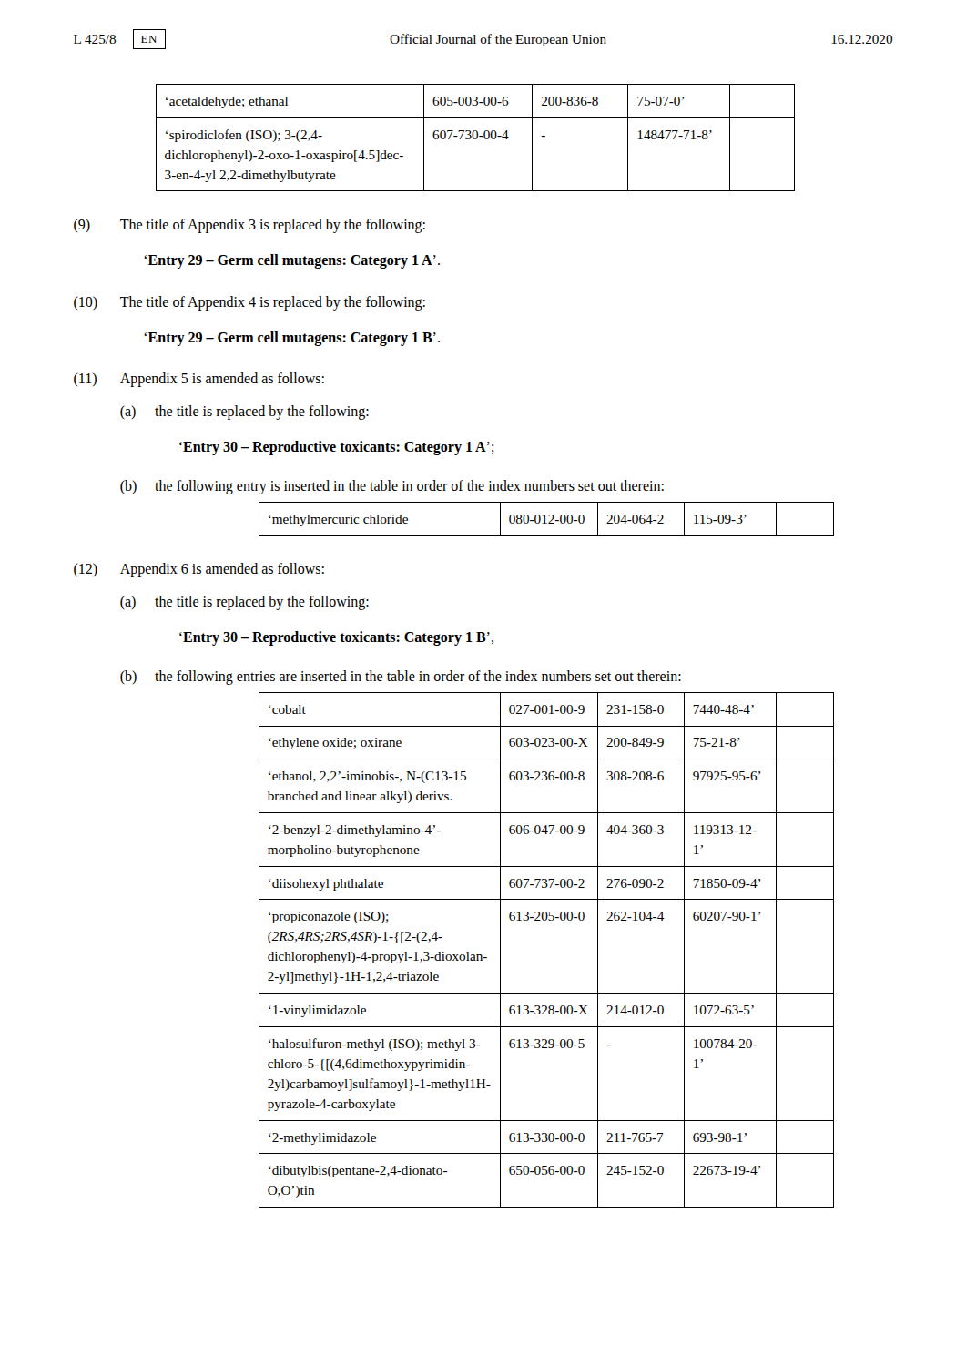L 425/8 EN
Official Journal of the European Union
16.12.2020
| ‘acetaldehyde; ethanal | 605-003-00-6 | 200-836-8 | 75-07-0’ | |
| ‘spirodiclofen (ISO); 3-(2,4-dichlorophenyl)-2-oxo-1-oxaspiro[4.5]dec-3-en-4-yl 2,2-dimethylbutyrate | 607-730-00-4 | - | 148477-71-8’ | |
(9) The title of Appendix 3 is replaced by the following:
‘Entry 29 – Germ cell mutagens: Category 1 A’.
(10) The title of Appendix 4 is replaced by the following:
‘Entry 29 – Germ cell mutagens: Category 1 B’.
(11) Appendix 5 is amended as follows:
(a) the title is replaced by the following:
‘Entry 30 – Reproductive toxicants: Category 1 A’;
(b) the following entry is inserted in the table in order of the index numbers set out therein:
| ‘methylmercuric chloride | 080-012-00-0 | 204-064-2 | 115-09-3’ | |
(12) Appendix 6 is amended as follows:
(a) the title is replaced by the following:
‘Entry 30 – Reproductive toxicants: Category 1 B’,
(b) the following entries are inserted in the table in order of the index numbers set out therein:
| ‘cobalt | 027-001-00-9 | 231-158-0 | 7440-48-4’ | |
| ‘ethylene oxide; oxirane | 603-023-00-X | 200-849-9 | 75-21-8’ | |
| ‘ethanol, 2,2’-iminobis-, N-(C13-15 branched and linear alkyl) derivs. | 603-236-00-8 | 308-208-6 | 97925-95-6’ | |
| ‘2-benzyl-2-dimethylamino-4’-morpholino-butyrophenone | 606-047-00-9 | 404-360-3 | 119313-12-1’ | |
| ‘diisohexyl phthalate | 607-737-00-2 | 276-090-2 | 71850-09-4’ | |
| ‘propiconazole (ISO); ( 2RS,4RS;2RS,4SR )-1-{[2-(2,4-dichlorophenyl)-4-propyl-1,3-dioxolan-2-yl]methyl}-1H-1,2,4-triazole | 613-205-00-0 | 262-104-4 | 60207-90-1’ | |
| ‘1-vinylimidazole | 613-328-00-X | 214-012-0 | 1072-63-5’ | |
| ‘halosulfuron-methyl (ISO); methyl 3-chloro-5-{[(4,6dimethoxypyrimidin-2yl)carbamoyl]sulfamoyl}-1-methyl1H-pyrazole-4-carboxylate | 613-329-00-5 | - | 100784-20-1’ | |
| ‘2-methylimidazole | 613-330-00-0 | 211-765-7 | 693-98-1’ | |
| ‘dibutylbis(pentane-2,4-dionato-O,O’)tin | 650-056-00-0 | 245-152-0 | 22673-19-4’ | |